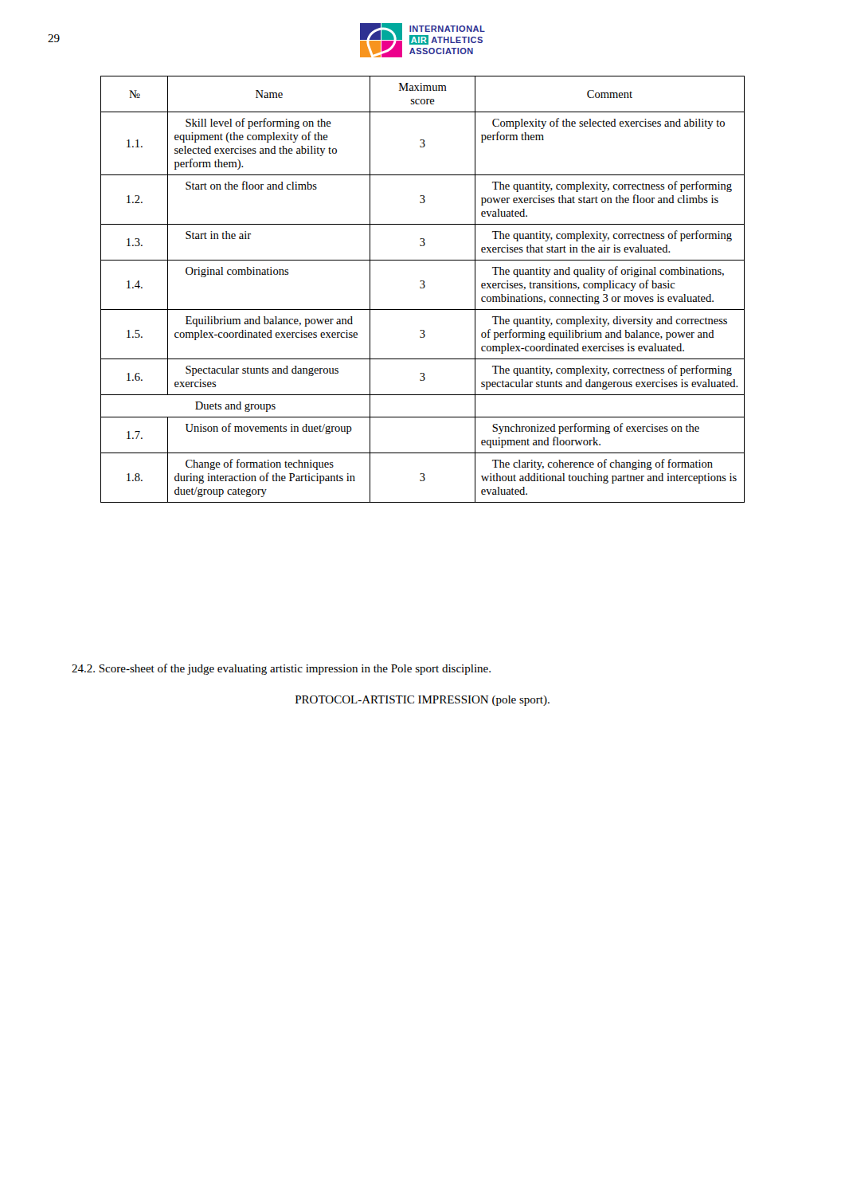29
INTERNATIONAL
AIR ATHLETICS
ASSOCIATION
| № | Name | Maximum score | Comment |
| --- | --- | --- | --- |
| 1.1. | Skill level of performing on the equipment (the complexity of the selected exercises and the ability to perform them). | 3 | Complexity of the selected exercises and ability to perform them |
| 1.2. | Start on the floor and climbs | 3 | The quantity, complexity, correctness of performing power exercises that start on the floor and climbs is evaluated. |
| 1.3. | Start in the air | 3 | The quantity, complexity, correctness of performing exercises that start in the air is evaluated. |
| 1.4. | Original combinations | 3 | The quantity and quality of original combinations, exercises, transitions, complicacy of basic combinations, connecting 3 or moves is evaluated. |
| 1.5. | Equilibrium and balance, power and complex-coordinated exercises exercise | 3 | The quantity, complexity, diversity and correctness of performing equilibrium and balance, power and complex-coordinated exercises is evaluated. |
| 1.6. | Spectacular stunts and dangerous exercises | 3 | The quantity, complexity, correctness of performing spectacular stunts and dangerous exercises is evaluated. |
| Duets and groups | | |
| 1.7. | Unison of movements in duet/group | | Synchronized performing of exercises on the equipment and floorwork. |
| 1.8. | Change of formation techniques during interaction of the Participants in duet/group category | 3 | The clarity, coherence of changing of formation without additional touching partner and interceptions is evaluated. |
24.2. Score-sheet of the judge evaluating artistic impression in the Pole sport discipline.
PROTOCOL-ARTISTIC IMPRESSION (pole sport).